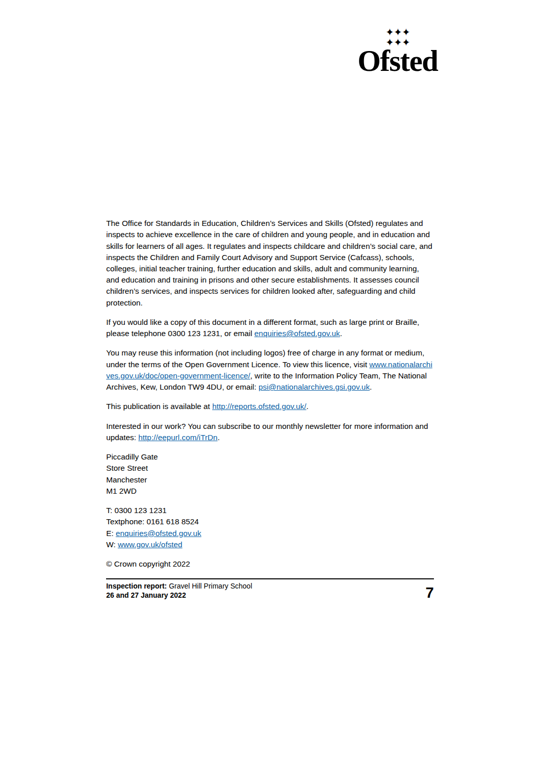✦✦✦
✦✦✦
Ofsted
The Office for Standards in Education, Children’s Services and Skills (Ofsted) regulates and inspects to achieve excellence in the care of children and young people, and in education and skills for learners of all ages. It regulates and inspects childcare and children’s social care, and inspects the Children and Family Court Advisory and Support Service (Cafcass), schools, colleges, initial teacher training, further education and skills, adult and community learning, and education and training in prisons and other secure establishments. It assesses council children’s services, and inspects services for children looked after, safeguarding and child protection.
If you would like a copy of this document in a different format, such as large print or Braille, please telephone 0300 123 1231, or email enquiries@ofsted.gov.uk.
You may reuse this information (not including logos) free of charge in any format or medium, under the terms of the Open Government Licence. To view this licence, visit www.nationalarchives.gov.uk/doc/open-government-licence/, write to the Information Policy Team, The National Archives, Kew, London TW9 4DU, or email: psi@nationalarchives.gsi.gov.uk.
This publication is available at http://reports.ofsted.gov.uk/.
Interested in our work? You can subscribe to our monthly newsletter for more information and updates: http://eepurl.com/iTrDn.
Piccadilly Gate
Store Street
Manchester
M1 2WD
T: 0300 123 1231
Textphone: 0161 618 8524
E: enquiries@ofsted.gov.uk
W: www.gov.uk/ofsted
© Crown copyright 2022
Inspection report: Gravel Hill Primary School
26 and 27 January 2022
7